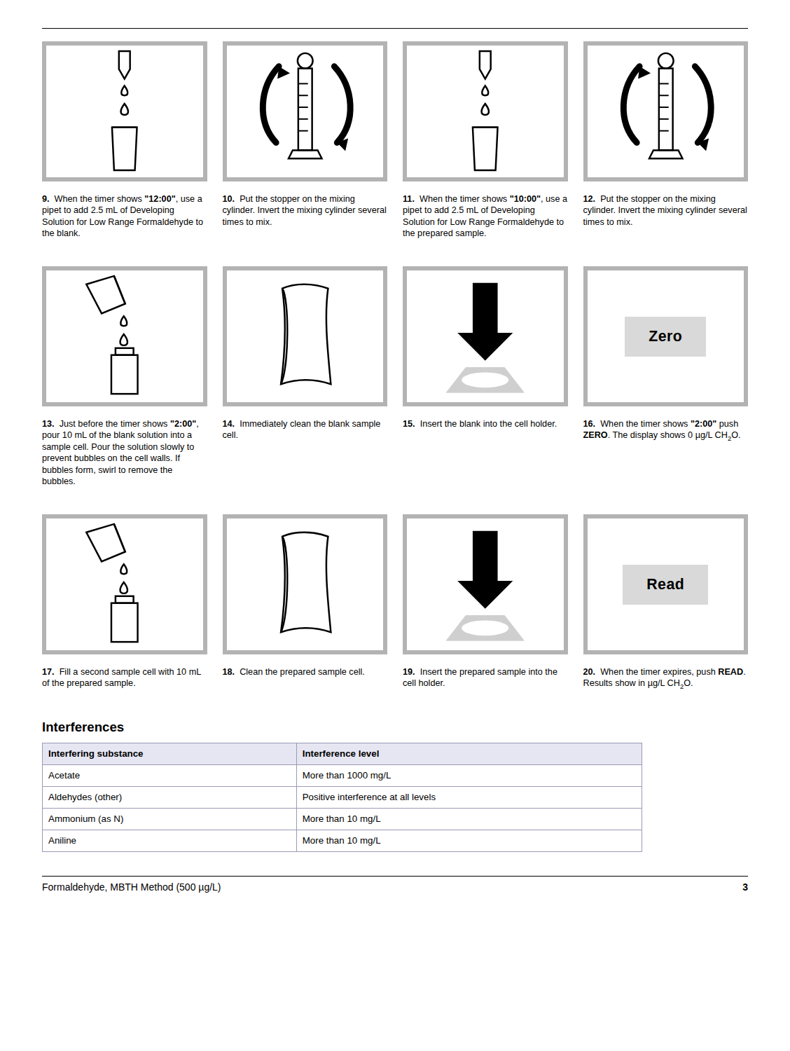9. When the timer shows "12:00", use a pipet to add 2.5 mL of Developing Solution for Low Range Formaldehyde to the blank.
10. Put the stopper on the mixing cylinder. Invert the mixing cylinder several times to mix.
11. When the timer shows "10:00", use a pipet to add 2.5 mL of Developing Solution for Low Range Formaldehyde to the prepared sample.
12. Put the stopper on the mixing cylinder. Invert the mixing cylinder several times to mix.
13. Just before the timer shows "2:00", pour 10 mL of the blank solution into a sample cell. Pour the solution slowly to prevent bubbles on the cell walls. If bubbles form, swirl to remove the bubbles.
14. Immediately clean the blank sample cell.
15. Insert the blank into the cell holder.
Zero
16. When the timer shows "2:00" push ZERO. The display shows 0 µg/L CH2O.
17. Fill a second sample cell with 10 mL of the prepared sample.
18. Clean the prepared sample cell.
19. Insert the prepared sample into the cell holder.
Read
20. When the timer expires, push READ. Results show in µg/L CH2O.
Interferences
| Interfering substance | Interference level |
| --- | --- |
| Acetate | More than 1000 mg/L |
| Aldehydes (other) | Positive interference at all levels |
| Ammonium (as N) | More than 10 mg/L |
| Aniline | More than 10 mg/L |
Formaldehyde, MBTH Method (500 µg/L) 3